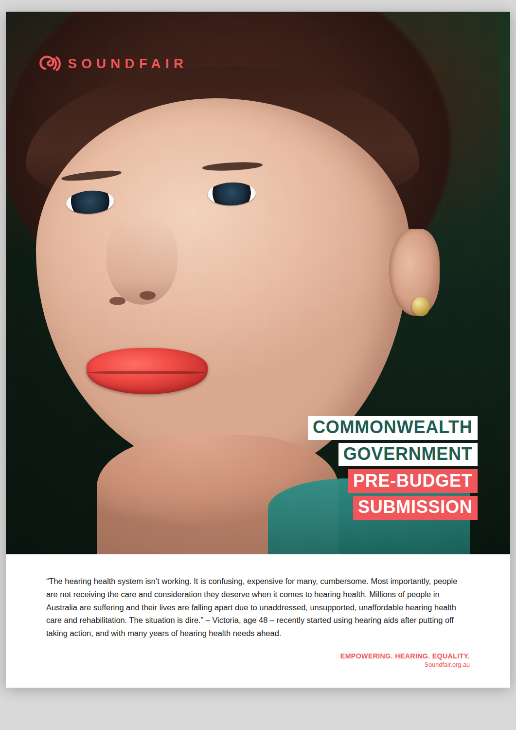Soundfair
Commonwealth Government Pre-Budget Submission
“The hearing health system isn’t working. It is confusing, expensive for many, cumbersome. Most importantly, people are not receiving the care and consideration they deserve when it comes to hearing health. Millions of people in Australia are suffering and their lives are falling apart due to unaddressed, unsupported, unaffordable hearing health care and rehabilitation. The situation is dire.” – Victoria, age 48 – recently started using hearing aids after putting off taking action, and with many years of hearing health needs ahead.
Empowering. Hearing. Equality.
Soundfair.org.au